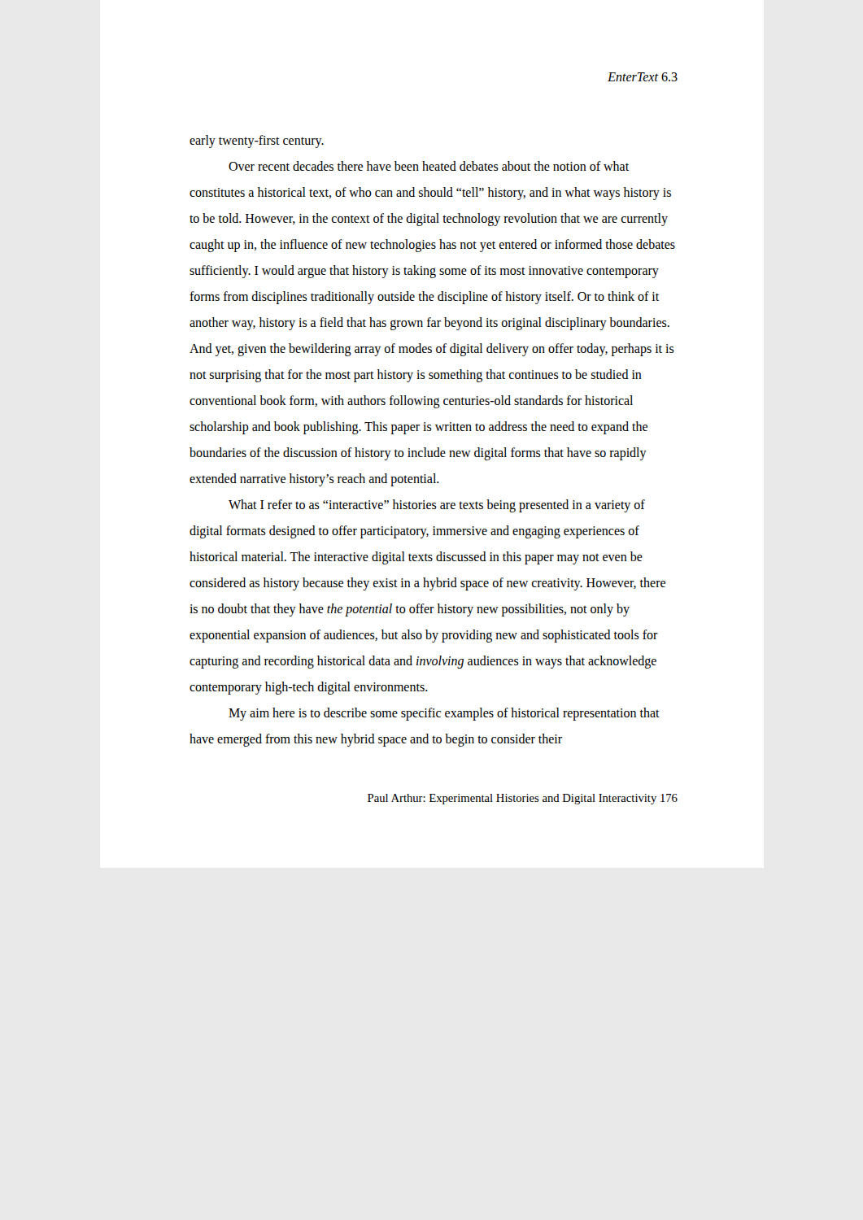EnterText 6.3
early twenty-first century.
Over recent decades there have been heated debates about the notion of what constitutes a historical text, of who can and should “tell” history, and in what ways history is to be told. However, in the context of the digital technology revolution that we are currently caught up in, the influence of new technologies has not yet entered or informed those debates sufficiently. I would argue that history is taking some of its most innovative contemporary forms from disciplines traditionally outside the discipline of history itself. Or to think of it another way, history is a field that has grown far beyond its original disciplinary boundaries. And yet, given the bewildering array of modes of digital delivery on offer today, perhaps it is not surprising that for the most part history is something that continues to be studied in conventional book form, with authors following centuries-old standards for historical scholarship and book publishing. This paper is written to address the need to expand the boundaries of the discussion of history to include new digital forms that have so rapidly extended narrative history’s reach and potential.
What I refer to as “interactive” histories are texts being presented in a variety of digital formats designed to offer participatory, immersive and engaging experiences of historical material. The interactive digital texts discussed in this paper may not even be considered as history because they exist in a hybrid space of new creativity. However, there is no doubt that they have the potential to offer history new possibilities, not only by exponential expansion of audiences, but also by providing new and sophisticated tools for capturing and recording historical data and involving audiences in ways that acknowledge contemporary high-tech digital environments.
My aim here is to describe some specific examples of historical representation that have emerged from this new hybrid space and to begin to consider their
Paul Arthur: Experimental Histories and Digital Interactivity 176